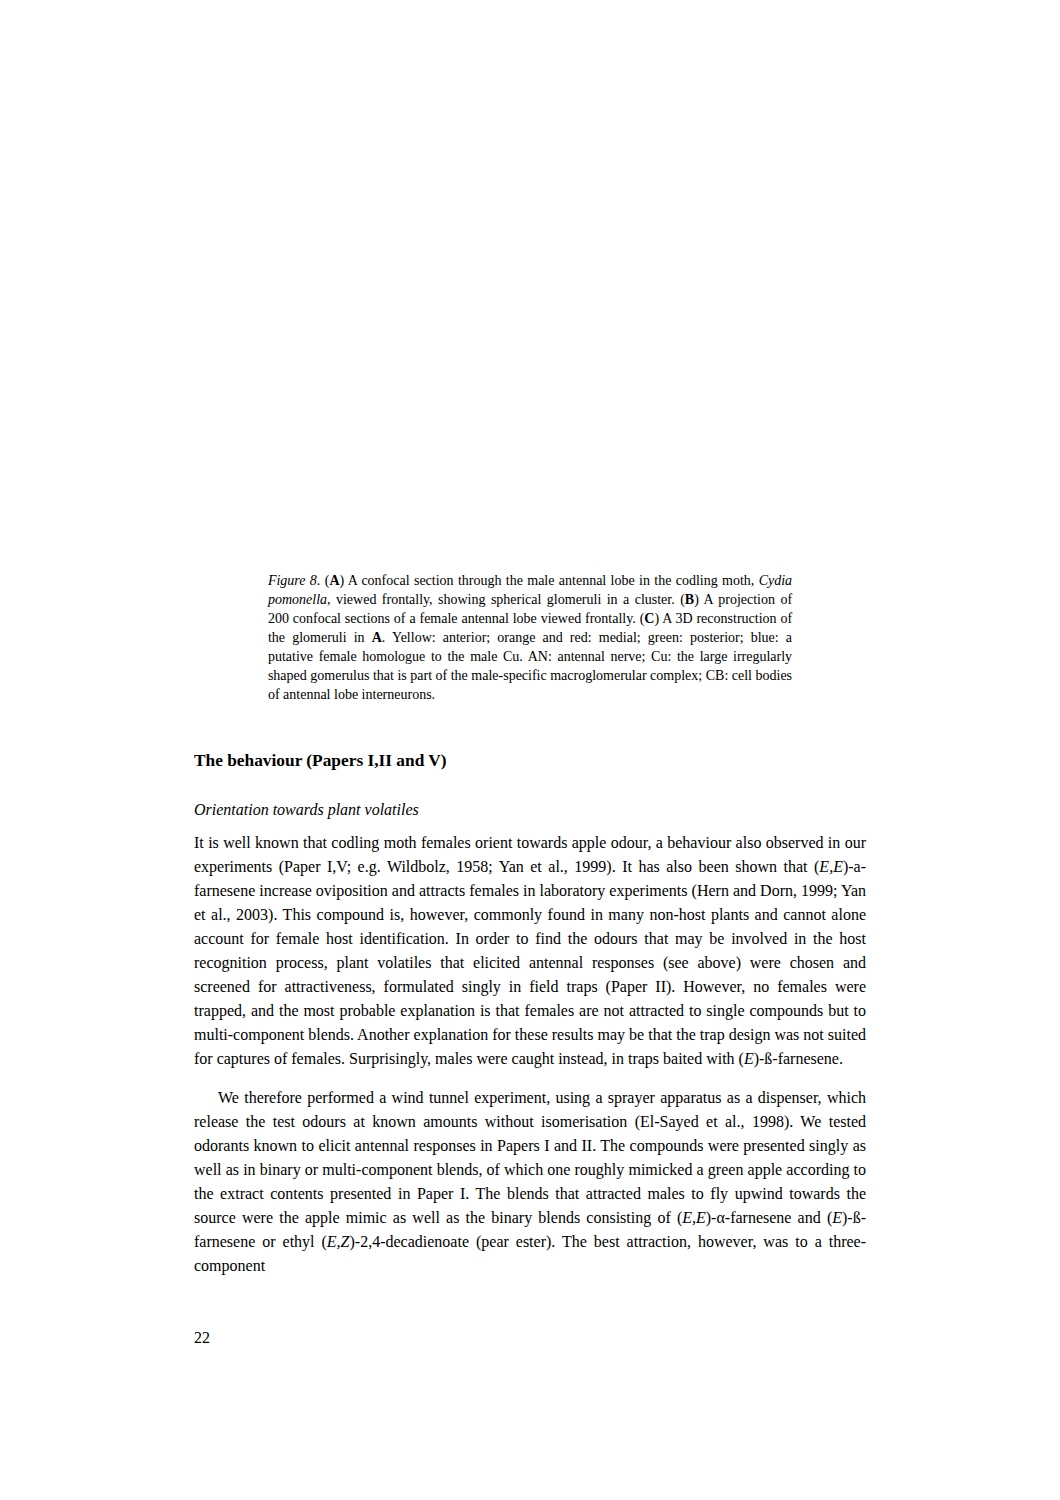Figure 8. (A) A confocal section through the male antennal lobe in the codling moth, Cydia pomonella, viewed frontally, showing spherical glomeruli in a cluster. (B) A projection of 200 confocal sections of a female antennal lobe viewed frontally. (C) A 3D reconstruction of the glomeruli in A. Yellow: anterior; orange and red: medial; green: posterior; blue: a putative female homologue to the male Cu. AN: antennal nerve; Cu: the large irregularly shaped gomerulus that is part of the male-specific macroglomerular complex; CB: cell bodies of antennal lobe interneurons.
The behaviour (Papers I,II and V)
Orientation towards plant volatiles
It is well known that codling moth females orient towards apple odour, a behaviour also observed in our experiments (Paper I,V; e.g. Wildbolz, 1958; Yan et al., 1999). It has also been shown that (E,E)-a-farnesene increase oviposition and attracts females in laboratory experiments (Hern and Dorn, 1999; Yan et al., 2003). This compound is, however, commonly found in many non-host plants and cannot alone account for female host identification. In order to find the odours that may be involved in the host recognition process, plant volatiles that elicited antennal responses (see above) were chosen and screened for attractiveness, formulated singly in field traps (Paper II). However, no females were trapped, and the most probable explanation is that females are not attracted to single compounds but to multi-component blends. Another explanation for these results may be that the trap design was not suited for captures of females. Surprisingly, males were caught instead, in traps baited with (E)-ß-farnesene.
We therefore performed a wind tunnel experiment, using a sprayer apparatus as a dispenser, which release the test odours at known amounts without isomerisation (El-Sayed et al., 1998). We tested odorants known to elicit antennal responses in Papers I and II. The compounds were presented singly as well as in binary or multi-component blends, of which one roughly mimicked a green apple according to the extract contents presented in Paper I. The blends that attracted males to fly upwind towards the source were the apple mimic as well as the binary blends consisting of (E,E)-α-farnesene and (E)-ß-farnesene or ethyl (E,Z)-2,4-decadienoate (pear ester). The best attraction, however, was to a three-component
22